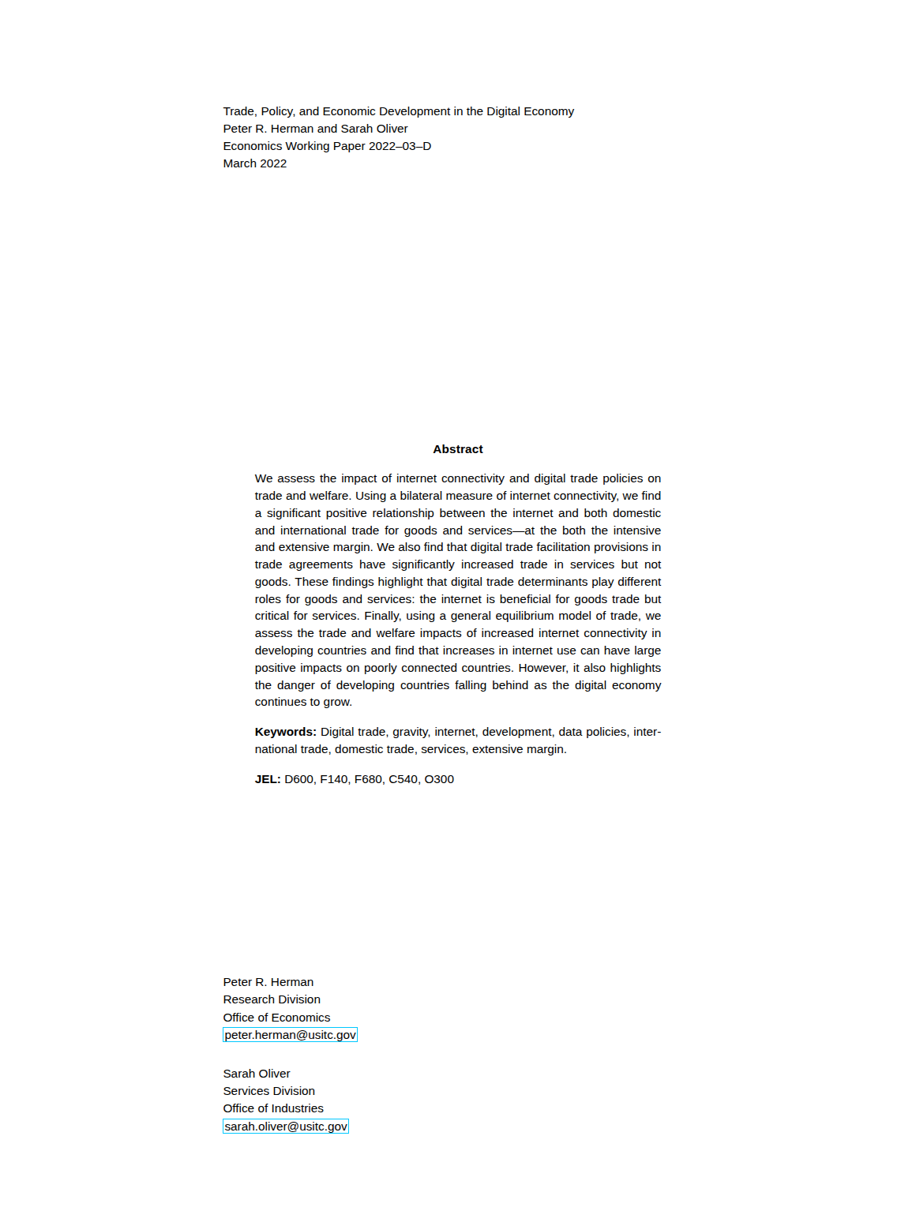Trade, Policy, and Economic Development in the Digital Economy
Peter R. Herman and Sarah Oliver
Economics Working Paper 2022–03–D
March 2022
Abstract
We assess the impact of internet connectivity and digital trade policies on trade and welfare. Using a bilateral measure of internet connectivity, we find a significant positive relationship between the internet and both domestic and international trade for goods and services—at the both the intensive and extensive margin. We also find that digital trade facilitation provisions in trade agreements have significantly increased trade in services but not goods. These findings highlight that digital trade determinants play different roles for goods and services: the internet is beneficial for goods trade but critical for services. Finally, using a general equilibrium model of trade, we assess the trade and welfare impacts of increased internet connectivity in developing countries and find that increases in internet use can have large positive impacts on poorly connected countries. However, it also highlights the danger of developing countries falling behind as the digital economy continues to grow.
Keywords: Digital trade, gravity, internet, development, data policies, international trade, domestic trade, services, extensive margin.
JEL: D600, F140, F680, C540, O300
Peter R. Herman
Research Division
Office of Economics
peter.herman@usitc.gov
Sarah Oliver
Services Division
Office of Industries
sarah.oliver@usitc.gov